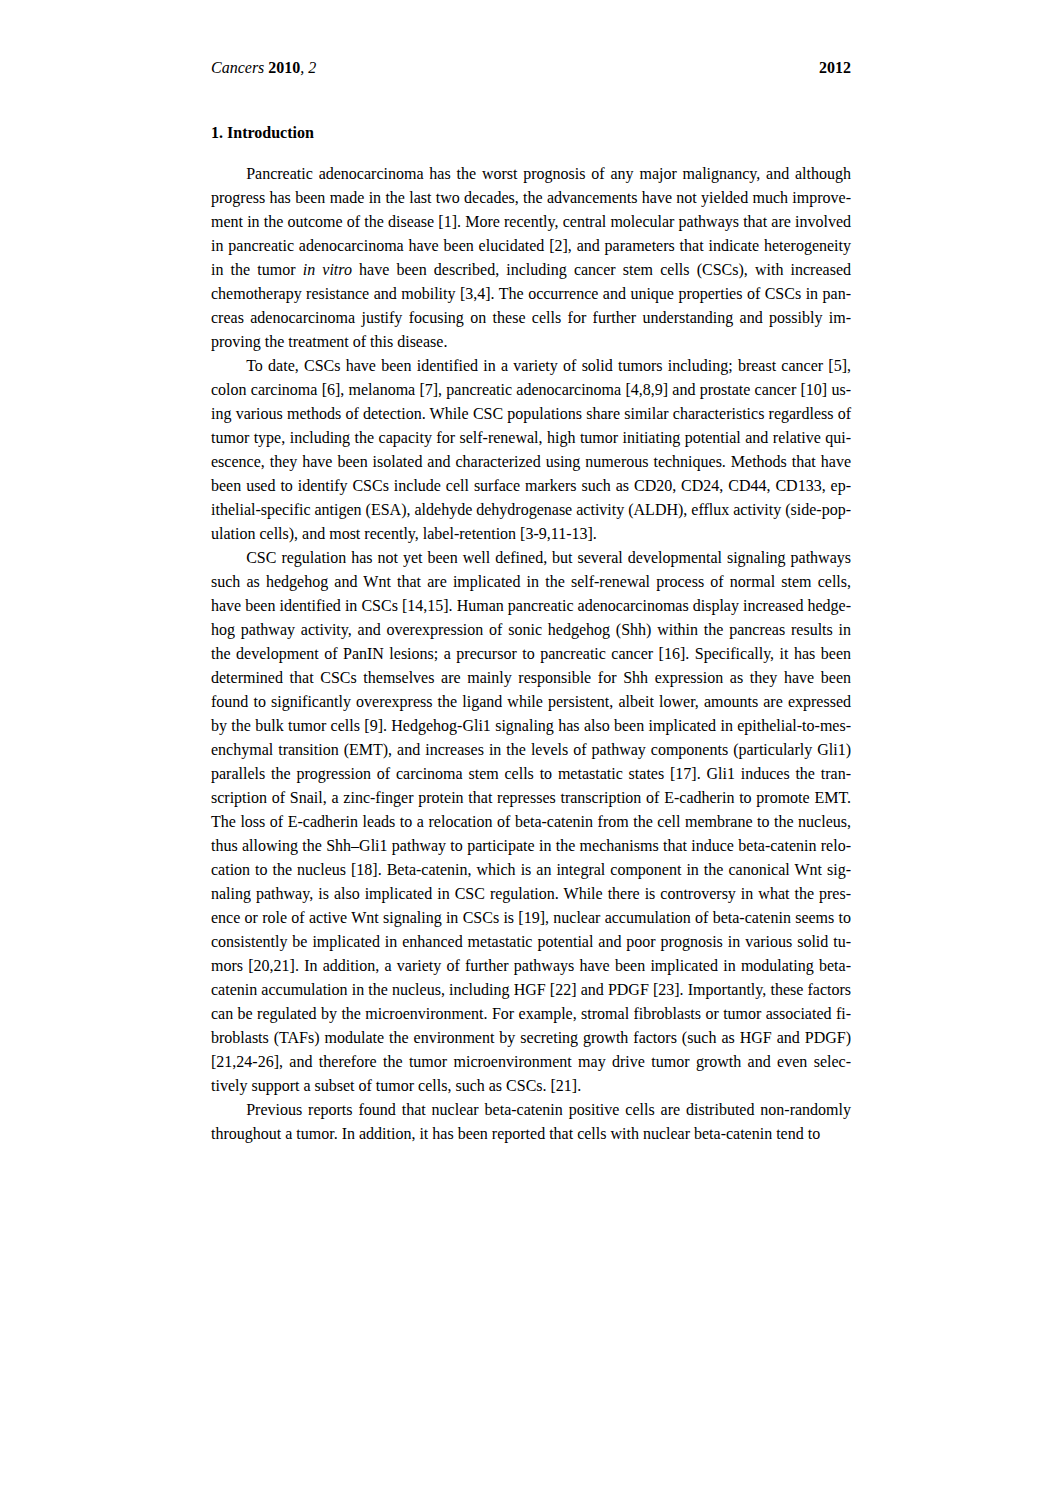Cancers 2010, 2 2012
1. Introduction
Pancreatic adenocarcinoma has the worst prognosis of any major malignancy, and although progress has been made in the last two decades, the advancements have not yielded much improvement in the outcome of the disease [1]. More recently, central molecular pathways that are involved in pancreatic adenocarcinoma have been elucidated [2], and parameters that indicate heterogeneity in the tumor in vitro have been described, including cancer stem cells (CSCs), with increased chemotherapy resistance and mobility [3,4]. The occurrence and unique properties of CSCs in pancreas adenocarcinoma justify focusing on these cells for further understanding and possibly improving the treatment of this disease.
To date, CSCs have been identified in a variety of solid tumors including; breast cancer [5], colon carcinoma [6], melanoma [7], pancreatic adenocarcinoma [4,8,9] and prostate cancer [10] using various methods of detection. While CSC populations share similar characteristics regardless of tumor type, including the capacity for self-renewal, high tumor initiating potential and relative quiescence, they have been isolated and characterized using numerous techniques. Methods that have been used to identify CSCs include cell surface markers such as CD20, CD24, CD44, CD133, epithelial-specific antigen (ESA), aldehyde dehydrogenase activity (ALDH), efflux activity (side-population cells), and most recently, label-retention [3-9,11-13].
CSC regulation has not yet been well defined, but several developmental signaling pathways such as hedgehog and Wnt that are implicated in the self-renewal process of normal stem cells, have been identified in CSCs [14,15]. Human pancreatic adenocarcinomas display increased hedgehog pathway activity, and overexpression of sonic hedgehog (Shh) within the pancreas results in the development of PanIN lesions; a precursor to pancreatic cancer [16]. Specifically, it has been determined that CSCs themselves are mainly responsible for Shh expression as they have been found to significantly overexpress the ligand while persistent, albeit lower, amounts are expressed by the bulk tumor cells [9]. Hedgehog-Gli1 signaling has also been implicated in epithelial-to-mesenchymal transition (EMT), and increases in the levels of pathway components (particularly Gli1) parallels the progression of carcinoma stem cells to metastatic states [17]. Gli1 induces the transcription of Snail, a zinc-finger protein that represses transcription of E-cadherin to promote EMT. The loss of E-cadherin leads to a relocation of beta-catenin from the cell membrane to the nucleus, thus allowing the Shh–Gli1 pathway to participate in the mechanisms that induce beta-catenin relocation to the nucleus [18]. Beta-catenin, which is an integral component in the canonical Wnt signaling pathway, is also implicated in CSC regulation. While there is controversy in what the presence or role of active Wnt signaling in CSCs is [19], nuclear accumulation of beta-catenin seems to consistently be implicated in enhanced metastatic potential and poor prognosis in various solid tumors [20,21]. In addition, a variety of further pathways have been implicated in modulating beta-catenin accumulation in the nucleus, including HGF [22] and PDGF [23]. Importantly, these factors can be regulated by the microenvironment. For example, stromal fibroblasts or tumor associated fibroblasts (TAFs) modulate the environment by secreting growth factors (such as HGF and PDGF) [21,24-26], and therefore the tumor microenvironment may drive tumor growth and even selectively support a subset of tumor cells, such as CSCs. [21].
Previous reports found that nuclear beta-catenin positive cells are distributed non-randomly throughout a tumor. In addition, it has been reported that cells with nuclear beta-catenin tend to